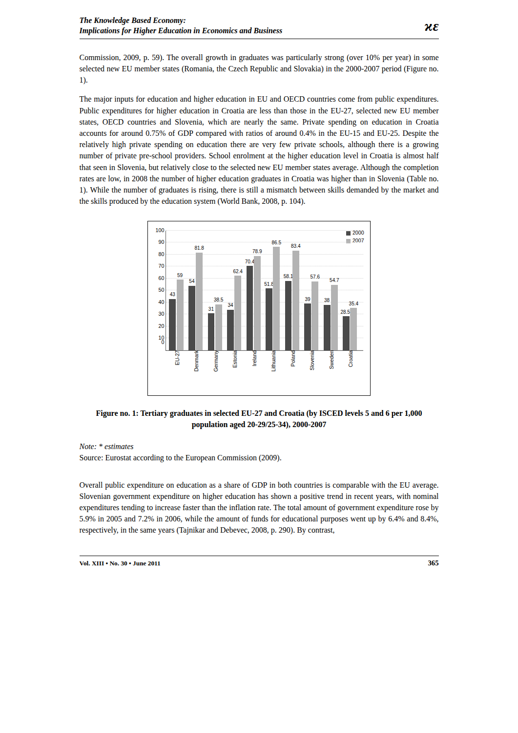The Knowledge Based Economy:
Implications for Higher Education in Economics and Business
ϰε
Commission, 2009, p. 59). The overall growth in graduates was particularly strong (over 10% per year) in some selected new EU member states (Romania, the Czech Republic and Slovakia) in the 2000-2007 period (Figure no. 1).
The major inputs for education and higher education in EU and OECD countries come from public expenditures. Public expenditures for higher education in Croatia are less than those in the EU-27, selected new EU member states, OECD countries and Slovenia, which are nearly the same. Private spending on education in Croatia accounts for around 0.75% of GDP compared with ratios of around 0.4% in the EU-15 and EU-25. Despite the relatively high private spending on education there are very few private schools, although there is a growing number of private pre-school providers. School enrolment at the higher education level in Croatia is almost half that seen in Slovenia, but relatively close to the selected new EU member states average. Although the completion rates are low, in 2008 the number of higher education graduates in Croatia was higher than in Slovenia (Table no. 1). While the number of graduates is rising, there is still a mismatch between skills demanded by the market and the skills produced by the education system (World Bank, 2008, p. 104).
2000
2007
0
10
20
30
40
50
60
70
80
90
100
43
59
EU-27
54
81.8
Denmark
31
38.5
Germany
34
62.4
Estonia
70.4
78.9
Ireland
51.8
86.5
Lithuania
58.1
83.4
Poland
39
57.6
Slovenia
38
54.7
Sweden
28.5*
35.4
Croatia
Figure no. 1: Tertiary graduates in selected EU-27 and Croatia (by ISCED levels 5 and 6 per 1,000 population aged 20-29/25-34), 2000-2007
Note: * estimates
Source: Eurostat according to the European Commission (2009).
Overall public expenditure on education as a share of GDP in both countries is comparable with the EU average. Slovenian government expenditure on higher education has shown a positive trend in recent years, with nominal expenditures tending to increase faster than the inflation rate. The total amount of government expenditure rose by 5.9% in 2005 and 7.2% in 2006, while the amount of funds for educational purposes went up by 6.4% and 8.4%, respectively, in the same years (Tajnikar and Debevec, 2008, p. 290). By contrast,
Vol. XIII • No. 30 • June 2011 365